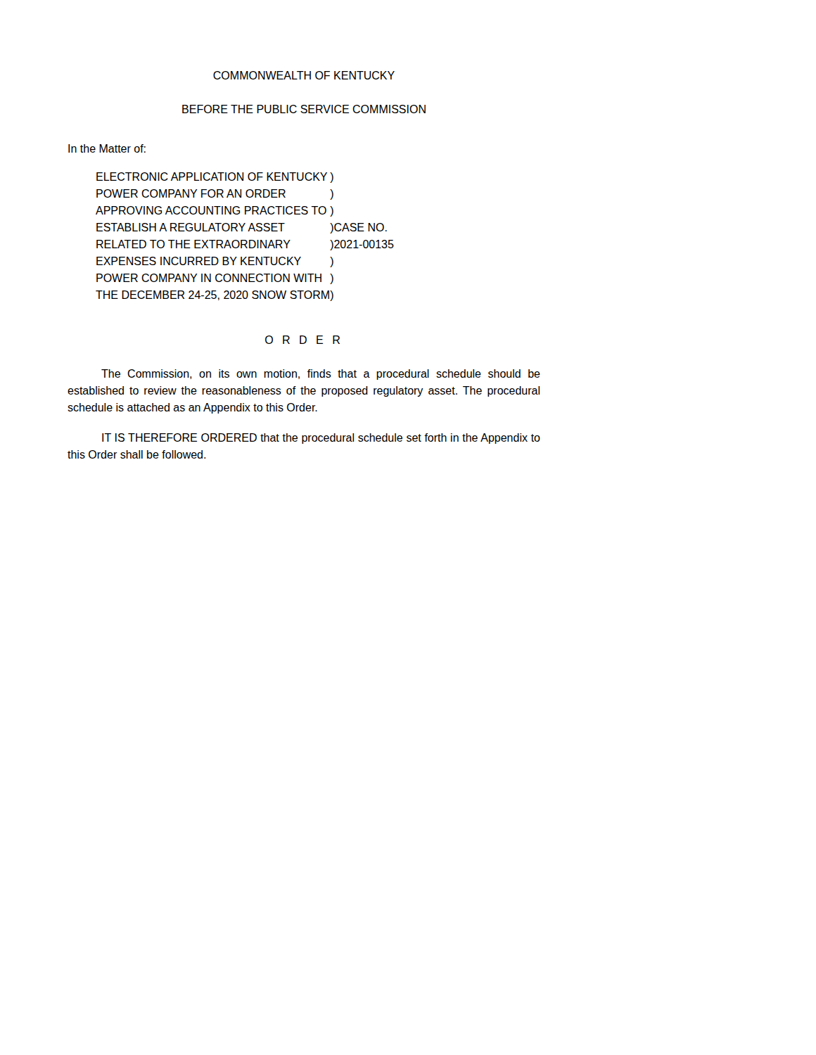COMMONWEALTH OF KENTUCKY
BEFORE THE PUBLIC SERVICE COMMISSION
In the Matter of:
| ELECTRONIC APPLICATION OF KENTUCKY | ) | |
| POWER COMPANY FOR AN ORDER | ) | |
| APPROVING ACCOUNTING PRACTICES TO | ) | |
| ESTABLISH A REGULATORY ASSET | ) | CASE NO. |
| RELATED TO THE EXTRAORDINARY | ) | 2021-00135 |
| EXPENSES INCURRED BY KENTUCKY | ) | |
| POWER COMPANY IN CONNECTION WITH | ) | |
| THE DECEMBER 24-25, 2020 SNOW STORM | ) | |
O R D E R
The Commission, on its own motion, finds that a procedural schedule should be established to review the reasonableness of the proposed regulatory asset. The procedural schedule is attached as an Appendix to this Order.
IT IS THEREFORE ORDERED that the procedural schedule set forth in the Appendix to this Order shall be followed.